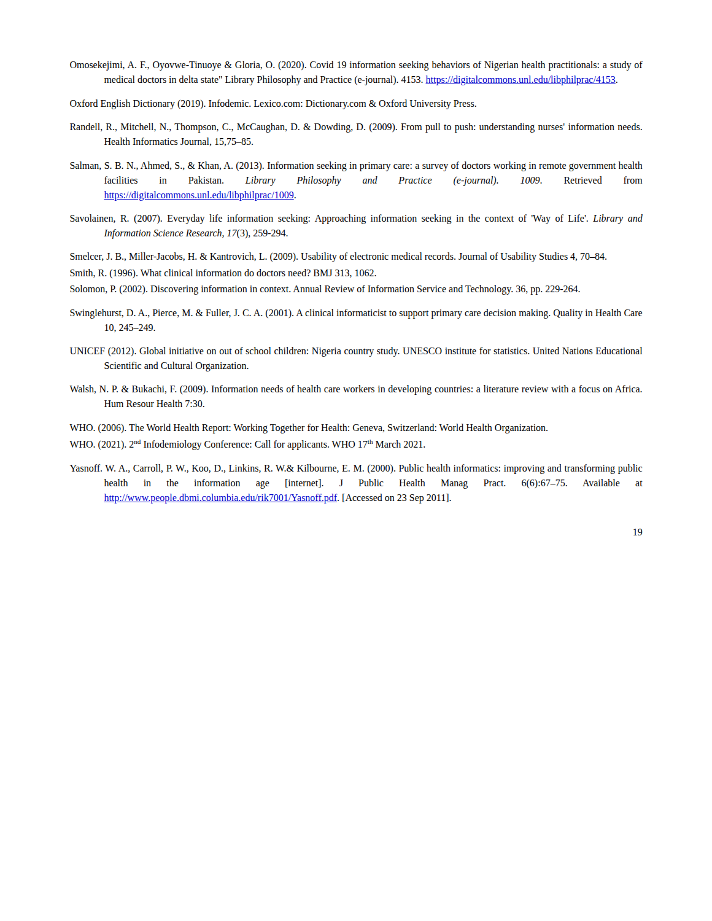Omosekejimi, A. F., Oyovwe-Tinuoye & Gloria, O. (2020). Covid 19 information seeking behaviors of Nigerian health practitionals: a study of medical doctors in delta state" Library Philosophy and Practice (e-journal). 4153. https://digitalcommons.unl.edu/libphilprac/4153.
Oxford English Dictionary (2019). Infodemic. Lexico.com: Dictionary.com & Oxford University Press.
Randell, R., Mitchell, N., Thompson, C., McCaughan, D. & Dowding, D. (2009). From pull to push: understanding nurses' information needs. Health Informatics Journal, 15,75–85.
Salman, S. B. N., Ahmed, S., & Khan, A. (2013). Information seeking in primary care: a survey of doctors working in remote government health facilities in Pakistan. Library Philosophy and Practice (e-journal). 1009. Retrieved from https://digitalcommons.unl.edu/libphilprac/1009.
Savolainen, R. (2007). Everyday life information seeking: Approaching information seeking in the context of 'Way of Life'. Library and Information Science Research, 17(3), 259-294.
Smelcer, J. B., Miller-Jacobs, H. & Kantrovich, L. (2009). Usability of electronic medical records. Journal of Usability Studies 4, 70–84.
Smith, R. (1996). What clinical information do doctors need? BMJ 313, 1062.
Solomon, P. (2002). Discovering information in context. Annual Review of Information Service and Technology. 36, pp. 229-264.
Swinglehurst, D. A., Pierce, M. & Fuller, J. C. A. (2001). A clinical informaticist to support primary care decision making. Quality in Health Care 10, 245–249.
UNICEF (2012). Global initiative on out of school children: Nigeria country study. UNESCO institute for statistics. United Nations Educational Scientific and Cultural Organization.
Walsh, N. P. & Bukachi, F. (2009). Information needs of health care workers in developing countries: a literature review with a focus on Africa. Hum Resour Health 7:30.
WHO. (2006). The World Health Report: Working Together for Health: Geneva, Switzerland: World Health Organization.
WHO. (2021). 2nd Infodemiology Conference: Call for applicants. WHO 17th March 2021.
Yasnoff. W. A., Carroll, P. W., Koo, D., Linkins, R. W.& Kilbourne, E. M. (2000). Public health informatics: improving and transforming public health in the information age [internet]. J Public Health Manag Pract. 6(6):67–75. Available at http://www.people.dbmi.columbia.edu/rik7001/Yasnoff.pdf. [Accessed on 23 Sep 2011].
19